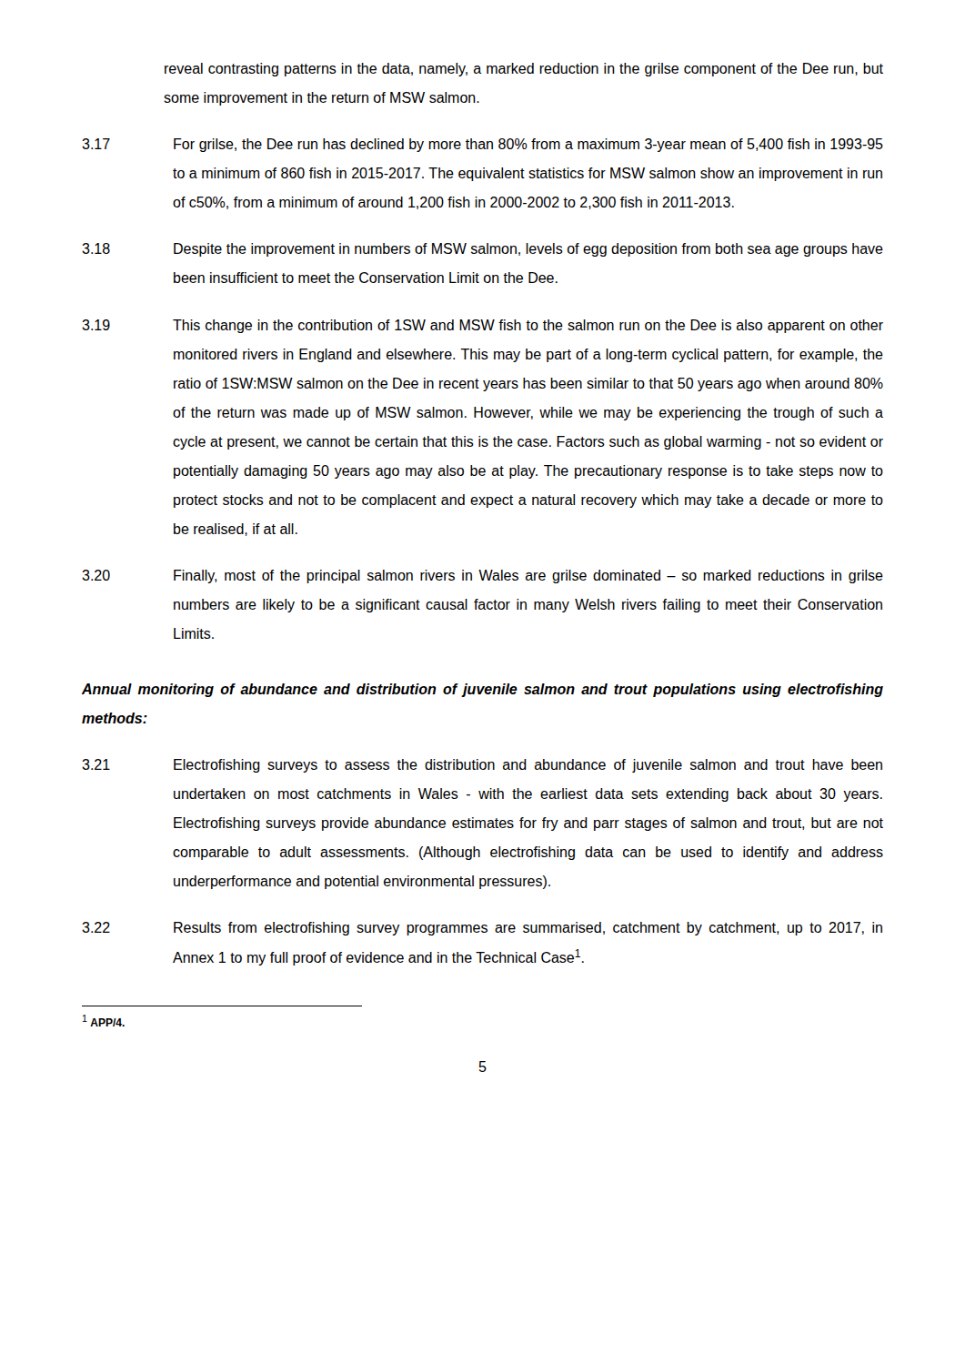reveal contrasting patterns in the data, namely, a marked reduction in the grilse component of the Dee run, but some improvement in the return of MSW salmon.
3.17
For grilse, the Dee run has declined by more than 80% from a maximum 3-year mean of 5,400 fish in 1993-95 to a minimum of 860 fish in 2015-2017. The equivalent statistics for MSW salmon show an improvement in run of c50%, from a minimum of around 1,200 fish in 2000-2002 to 2,300 fish in 2011-2013.
3.18
Despite the improvement in numbers of MSW salmon, levels of egg deposition from both sea age groups have been insufficient to meet the Conservation Limit on the Dee.
3.19
This change in the contribution of 1SW and MSW fish to the salmon run on the Dee is also apparent on other monitored rivers in England and elsewhere. This may be part of a long-term cyclical pattern, for example, the ratio of 1SW:MSW salmon on the Dee in recent years has been similar to that 50 years ago when around 80% of the return was made up of MSW salmon. However, while we may be experiencing the trough of such a cycle at present, we cannot be certain that this is the case. Factors such as global warming - not so evident or potentially damaging 50 years ago may also be at play. The precautionary response is to take steps now to protect stocks and not to be complacent and expect a natural recovery which may take a decade or more to be realised, if at all.
3.20
Finally, most of the principal salmon rivers in Wales are grilse dominated – so marked reductions in grilse numbers are likely to be a significant causal factor in many Welsh rivers failing to meet their Conservation Limits.
Annual monitoring of abundance and distribution of juvenile salmon and trout populations using electrofishing methods:
3.21
Electrofishing surveys to assess the distribution and abundance of juvenile salmon and trout have been undertaken on most catchments in Wales - with the earliest data sets extending back about 30 years. Electrofishing surveys provide abundance estimates for fry and parr stages of salmon and trout, but are not comparable to adult assessments. (Although electrofishing data can be used to identify and address underperformance and potential environmental pressures).
3.22
Results from electrofishing survey programmes are summarised, catchment by catchment, up to 2017, in Annex 1 to my full proof of evidence and in the Technical Case1.
1 APP/4.
5